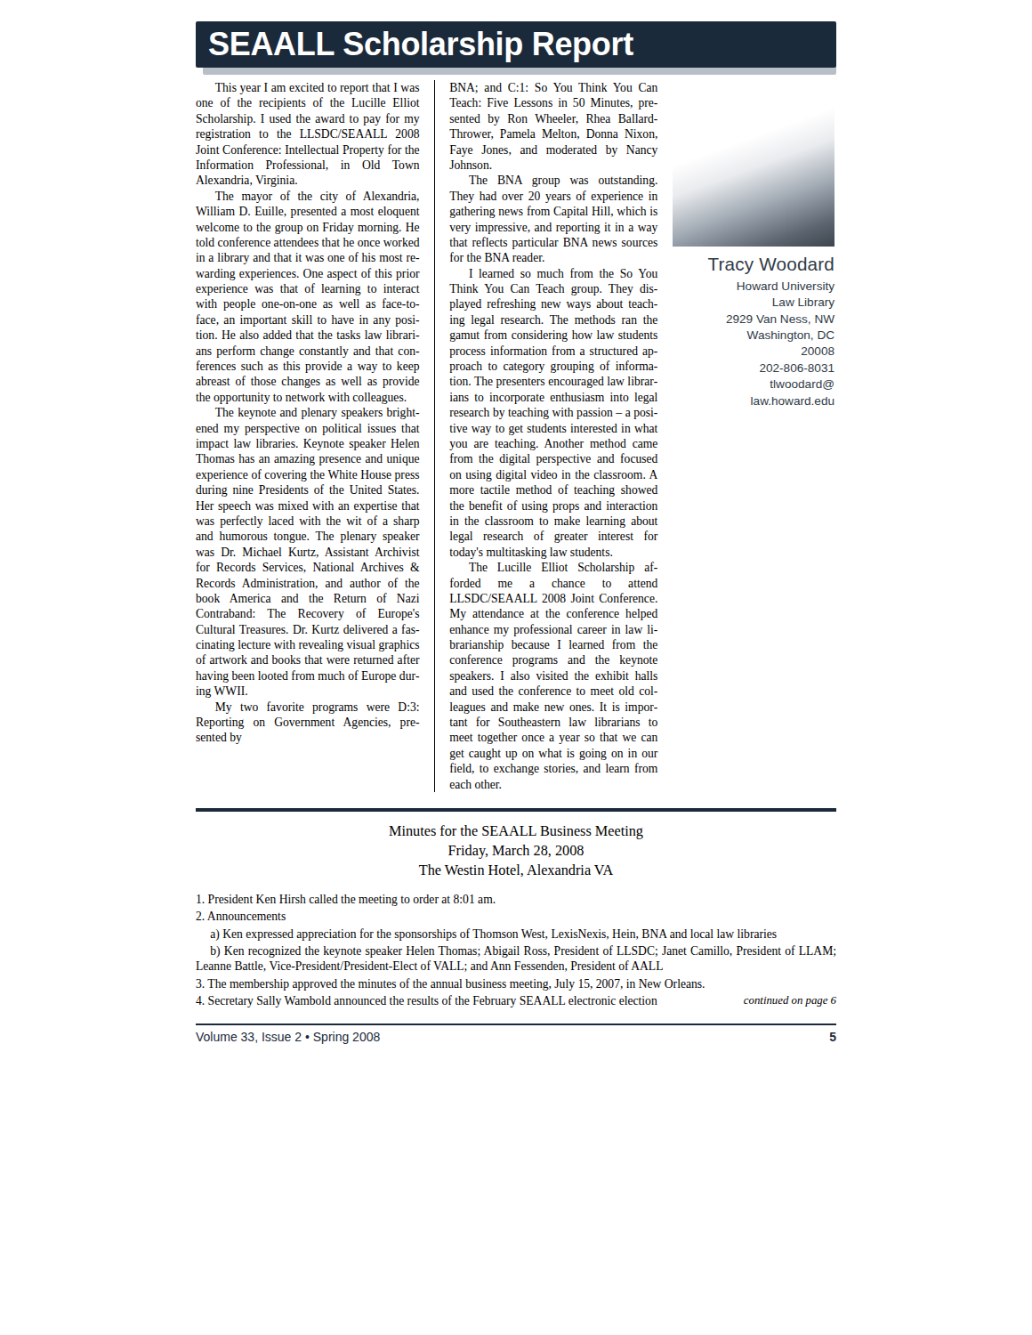SEAALL Scholarship Report
This year I am excited to report that I was one of the recipients of the Lucille Elliot Scholarship. I used the award to pay for my registration to the LLSDC/SEAALL 2008 Joint Conference: Intellectual Property for the Information Professional, in Old Town Alexandria, Virginia.
The mayor of the city of Alexandria, William D. Euille, presented a most eloquent welcome to the group on Friday morning. He told conference attendees that he once worked in a library and that it was one of his most rewarding experiences. One aspect of this prior experience was that of learning to interact with people one-on-one as well as face-to-face, an important skill to have in any position. He also added that the tasks law librarians perform change constantly and that conferences such as this provide a way to keep abreast of those changes as well as provide the opportunity to network with colleagues.
The keynote and plenary speakers brightened my perspective on political issues that impact law libraries. Keynote speaker Helen Thomas has an amazing presence and unique experience of covering the White House press during nine Presidents of the United States. Her speech was mixed with an expertise that was perfectly laced with the wit of a sharp and humorous tongue. The plenary speaker was Dr. Michael Kurtz, Assistant Archivist for Records Services, National Archives & Records Administration, and author of the book America and the Return of Nazi Contraband: The Recovery of Europe's Cultural Treasures. Dr. Kurtz delivered a fascinating lecture with revealing visual graphics of artwork and books that were returned after having been looted from much of Europe during WWII.
My two favorite programs were D:3: Reporting on Government Agencies, presented by
BNA; and C:1: So You Think You Can Teach: Five Lessons in 50 Minutes, presented by Ron Wheeler, Rhea Ballard-Thrower, Pamela Melton, Donna Nixon, Faye Jones, and moderated by Nancy Johnson.
The BNA group was outstanding. They had over 20 years of experience in gathering news from Capital Hill, which is very impressive, and reporting it in a way that reflects particular BNA news sources for the BNA reader.
I learned so much from the So You Think You Can Teach group. They displayed refreshing new ways about teaching legal research. The methods ran the gamut from considering how law students process information from a structured approach to category grouping of information. The presenters encouraged law librarians to incorporate enthusiasm into legal research by teaching with passion – a positive way to get students interested in what you are teaching. Another method came from the digital perspective and focused on using digital video in the classroom. A more tactile method of teaching showed the benefit of using props and interaction in the classroom to make learning about legal research of greater interest for today's multitasking law students.
The Lucille Elliot Scholarship afforded me a chance to attend LLSDC/SEAALL 2008 Joint Conference. My attendance at the conference helped enhance my professional career in law librarianship because I learned from the conference programs and the keynote speakers. I also visited the exhibit halls and used the conference to meet old colleagues and make new ones. It is important for Southeastern law librarians to meet together once a year so that we can get caught up on what is going on in our field, to exchange stories, and learn from each other.
Tracy Woodard
Howard University
Law Library
2929 Van Ness, NW
Washington, DC
20008
202-806-8031
tlwoodard@
law.howard.edu
Minutes for the SEAALL Business Meeting
Friday, March 28, 2008
The Westin Hotel, Alexandria VA
1. President Ken Hirsh called the meeting to order at 8:01 am.
2. Announcements
a) Ken expressed appreciation for the sponsorships of Thomson West, LexisNexis, Hein, BNA and local law libraries
b) Ken recognized the keynote speaker Helen Thomas; Abigail Ross, President of LLSDC; Janet Camillo, President of LLAM; Leanne Battle, Vice-President/President-Elect of VALL; and Ann Fessenden, President of AALL
3. The membership approved the minutes of the annual business meeting, July 15, 2007, in New Orleans.
continued on page 64. Secretary Sally Wambold announced the results of the February SEAALL electronic election
Volume 33, Issue 2 • Spring 2008
5